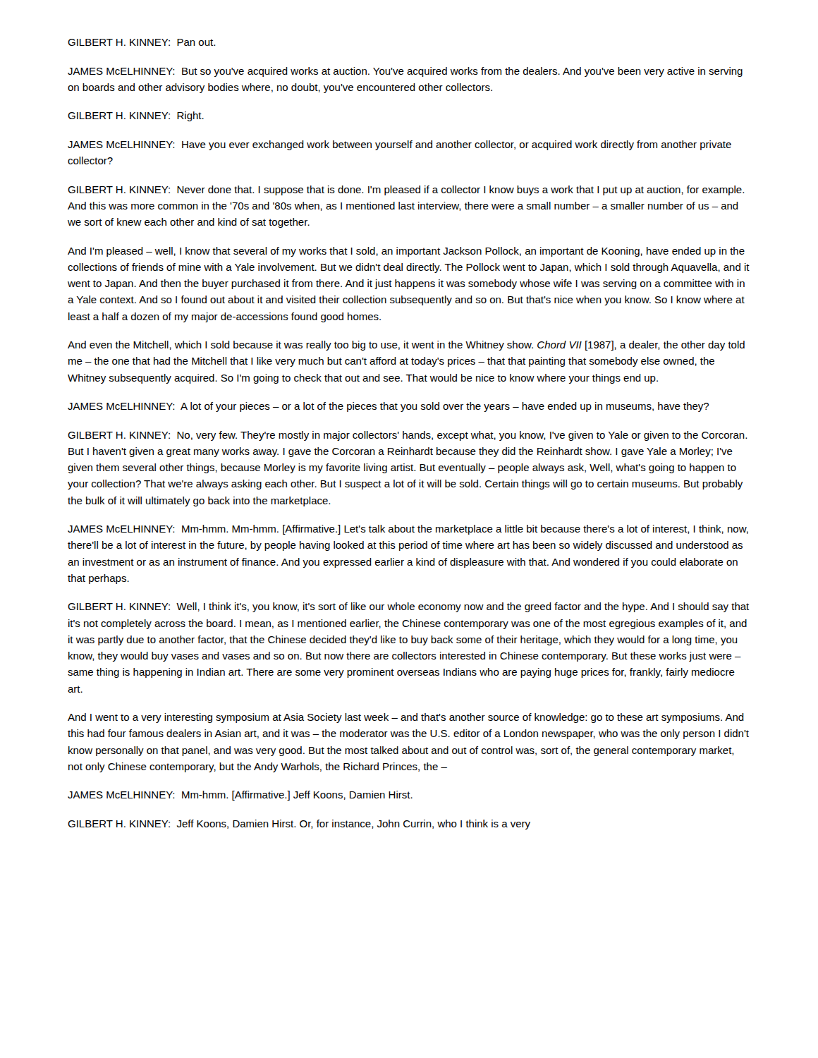GILBERT H. KINNEY: Pan out.
JAMES McELHINNEY: But so you've acquired works at auction. You've acquired works from the dealers. And you've been very active in serving on boards and other advisory bodies where, no doubt, you've encountered other collectors.
GILBERT H. KINNEY: Right.
JAMES McELHINNEY: Have you ever exchanged work between yourself and another collector, or acquired work directly from another private collector?
GILBERT H. KINNEY: Never done that. I suppose that is done. I'm pleased if a collector I know buys a work that I put up at auction, for example. And this was more common in the '70s and '80s when, as I mentioned last interview, there were a small number – a smaller number of us – and we sort of knew each other and kind of sat together.
And I'm pleased – well, I know that several of my works that I sold, an important Jackson Pollock, an important de Kooning, have ended up in the collections of friends of mine with a Yale involvement. But we didn't deal directly. The Pollock went to Japan, which I sold through Aquavella, and it went to Japan. And then the buyer purchased it from there. And it just happens it was somebody whose wife I was serving on a committee with in a Yale context. And so I found out about it and visited their collection subsequently and so on. But that's nice when you know. So I know where at least a half a dozen of my major de-accessions found good homes.
And even the Mitchell, which I sold because it was really too big to use, it went in the Whitney show. Chord VII [1987], a dealer, the other day told me – the one that had the Mitchell that I like very much but can't afford at today's prices – that that painting that somebody else owned, the Whitney subsequently acquired. So I'm going to check that out and see. That would be nice to know where your things end up.
JAMES McELHINNEY: A lot of your pieces – or a lot of the pieces that you sold over the years – have ended up in museums, have they?
GILBERT H. KINNEY: No, very few. They're mostly in major collectors' hands, except what, you know, I've given to Yale or given to the Corcoran. But I haven't given a great many works away. I gave the Corcoran a Reinhardt because they did the Reinhardt show. I gave Yale a Morley; I've given them several other things, because Morley is my favorite living artist. But eventually – people always ask, Well, what's going to happen to your collection? That we're always asking each other. But I suspect a lot of it will be sold. Certain things will go to certain museums. But probably the bulk of it will ultimately go back into the marketplace.
JAMES McELHINNEY: Mm-hmm. Mm-hmm. [Affirmative.] Let's talk about the marketplace a little bit because there's a lot of interest, I think, now, there'll be a lot of interest in the future, by people having looked at this period of time where art has been so widely discussed and understood as an investment or as an instrument of finance. And you expressed earlier a kind of displeasure with that. And wondered if you could elaborate on that perhaps.
GILBERT H. KINNEY: Well, I think it's, you know, it's sort of like our whole economy now and the greed factor and the hype. And I should say that it's not completely across the board. I mean, as I mentioned earlier, the Chinese contemporary was one of the most egregious examples of it, and it was partly due to another factor, that the Chinese decided they'd like to buy back some of their heritage, which they would for a long time, you know, they would buy vases and vases and so on. But now there are collectors interested in Chinese contemporary. But these works just were – same thing is happening in Indian art. There are some very prominent overseas Indians who are paying huge prices for, frankly, fairly mediocre art.
And I went to a very interesting symposium at Asia Society last week – and that's another source of knowledge: go to these art symposiums. And this had four famous dealers in Asian art, and it was – the moderator was the U.S. editor of a London newspaper, who was the only person I didn't know personally on that panel, and was very good. But the most talked about and out of control was, sort of, the general contemporary market, not only Chinese contemporary, but the Andy Warhols, the Richard Princes, the –
JAMES McELHINNEY: Mm-hmm. [Affirmative.] Jeff Koons, Damien Hirst.
GILBERT H. KINNEY: Jeff Koons, Damien Hirst. Or, for instance, John Currin, who I think is a very